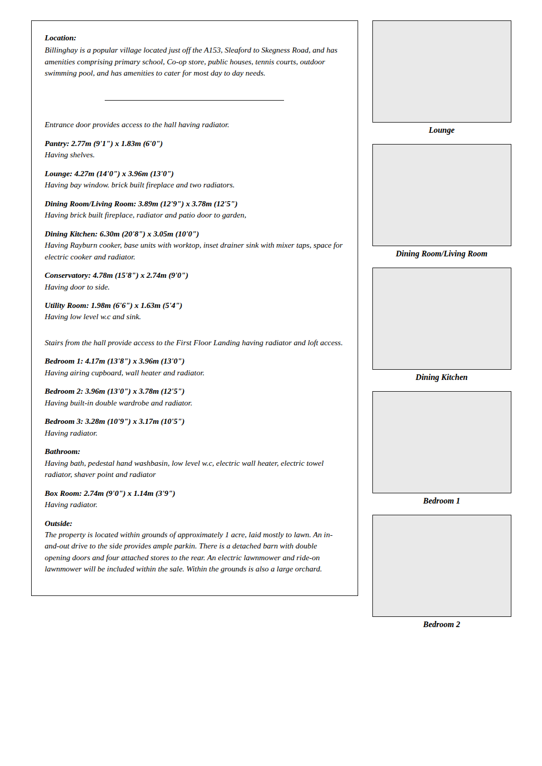Location:
Billinghay is a popular village located just off the A153, Sleaford to Skegness Road, and has amenities comprising primary school, Co-op store, public houses, tennis courts, outdoor swimming pool, and has amenities to cater for most day to day needs.
Entrance door provides access to the hall having radiator.
Pantry: 2.77m (9'1") x 1.83m (6'0")
Having shelves.
Lounge: 4.27m (14'0") x 3.96m (13'0")
Having bay window. brick built fireplace and two radiators.
Dining Room/Living Room: 3.89m (12'9") x 3.78m (12'5")
Having brick built fireplace, radiator and patio door to garden,
Dining Kitchen: 6.30m (20'8") x 3.05m (10'0")
Having Rayburn cooker, base units with worktop, inset drainer sink with mixer taps, space for electric cooker and radiator.
Conservatory: 4.78m (15'8") x 2.74m (9'0")
Having door to side.
Utility Room: 1.98m (6'6") x 1.63m (5'4")
Having low level w.c and sink.
Stairs from the hall provide access to the First Floor Landing having radiator and loft access.
Bedroom 1: 4.17m (13'8") x 3.96m (13'0")
Having airing cupboard, wall heater and radiator.
Bedroom 2: 3.96m (13'0") x 3.78m (12'5")
Having built-in double wardrobe and radiator.
Bedroom 3: 3.28m (10'9") x 3.17m (10'5")
Having radiator.
Bathroom:
Having bath, pedestal hand washbasin, low level w.c, electric wall heater, electric towel radiator, shaver point and radiator
Box Room: 2.74m (9'0") x 1.14m (3'9")
Having radiator.
Outside:
The property is located within grounds of approximately 1 acre, laid mostly to lawn. An in-and-out drive to the side provides ample parkin. There is a detached barn with double opening doors and four attached stores to the rear. An electric lawnmower and ride-on lawnmower will be included within the sale. Within the grounds is also a large orchard.
Lounge
Dining Room/Living Room
Dining Kitchen
Bedroom 1
Bedroom 2